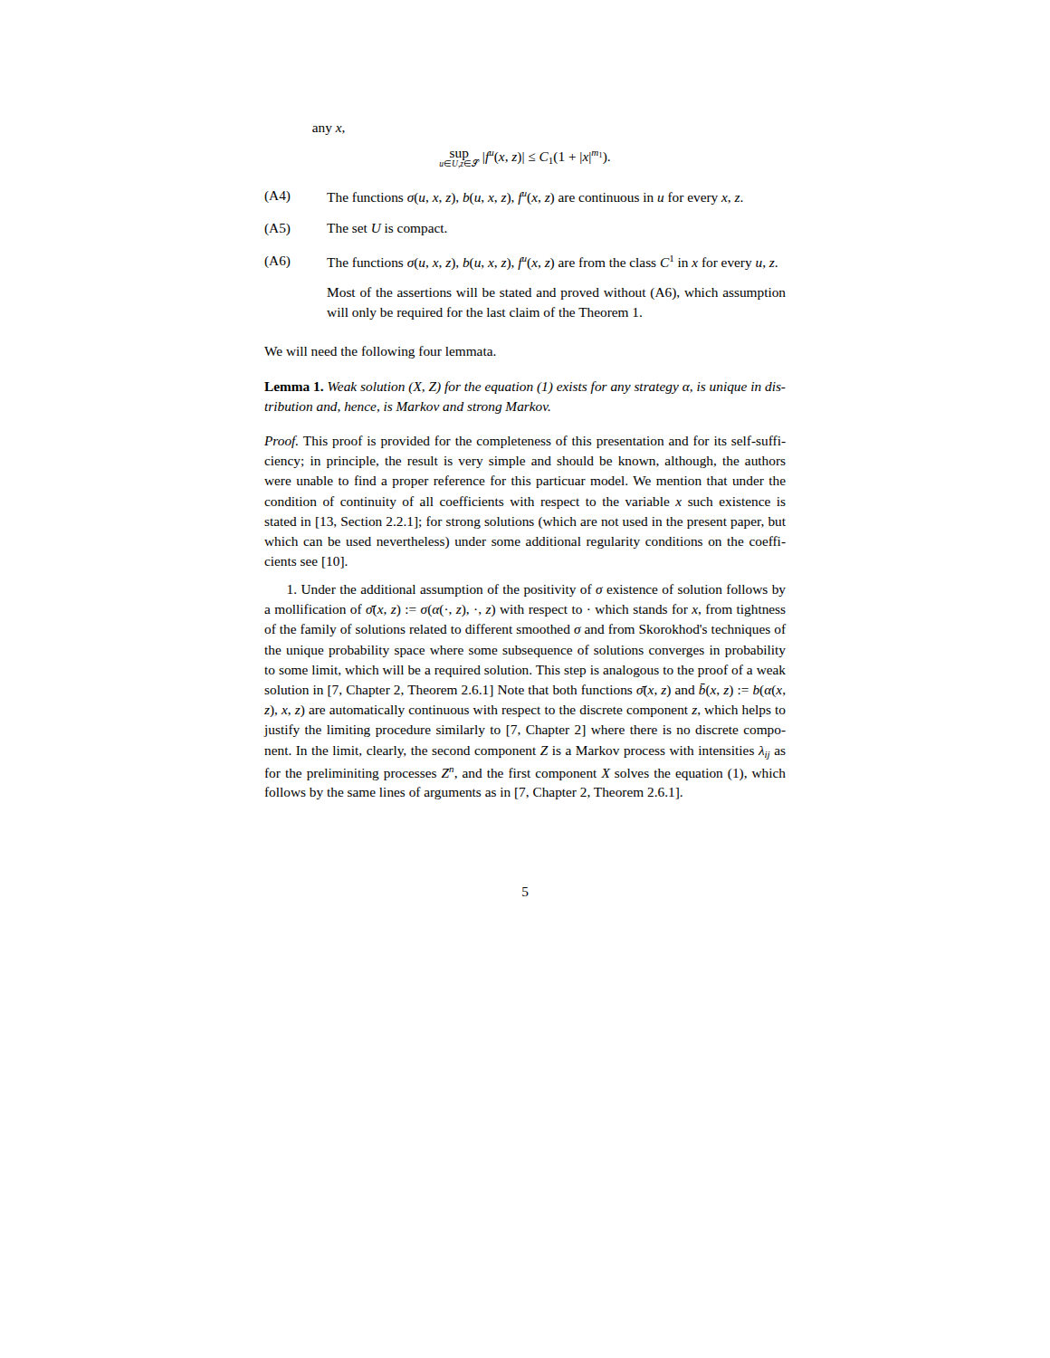any x,
sup u∈U,z∈𝒮 |fu(x, z)| ≤ C 1(1 + |x|m 1).
(A4) The functions σ(u, x, z), b(u, x, z), fu(x, z) are continuous in u for every x, z.
(A5) The set U is compact.
(A6) The functions σ(u, x, z), b(u, x, z), fu(x, z) are from the class C 1 in x for every u, z.
Most of the assertions will be stated and proved without (A6), which assumption will only be required for the last claim of the Theorem 1.
We will need the following four lemmata.
Lemma 1. Weak solution (X, Z) for the equation (1) exists for any strategy α, is unique in distribution and, hence, is Markov and strong Markov.
Proof. This proof is provided for the completeness of this presentation and for its self-sufficiency; in principle, the result is very simple and should be known, although, the authors were unable to find a proper reference for this particuar model. We mention that under the condition of continuity of all coefficients with respect to the variable x such existence is stated in [13, Section 2.2.1]; for strong solutions (which are not used in the present paper, but which can be used nevertheless) under some additional regularity conditions on the coefficients see [10].
1. Under the additional assumption of the positivity of σ existence of solution follows by a mollification of σ̄(x, z) := σ(α(·, z), ·, z) with respect to · which stands for x, from tightness of the family of solutions related to different smoothed σ and from Skorokhod's techniques of the unique probability space where some subsequence of solutions converges in probability to some limit, which will be a required solution. This step is analogous to the proof of a weak solution in [7, Chapter 2, Theorem 2.6.1] Note that both functions σ̄(x, z) and b̄(x, z) := b(α(x, z), x, z) are automatically continuous with respect to the discrete component z, which helps to justify the limiting procedure similarly to [7, Chapter 2] where there is no discrete component. In the limit, clearly, the second component Z is a Markov process with intensities λij as for the preliminiting processes Zn, and the first component X solves the equation (1), which follows by the same lines of arguments as in [7, Chapter 2, Theorem 2.6.1].
5